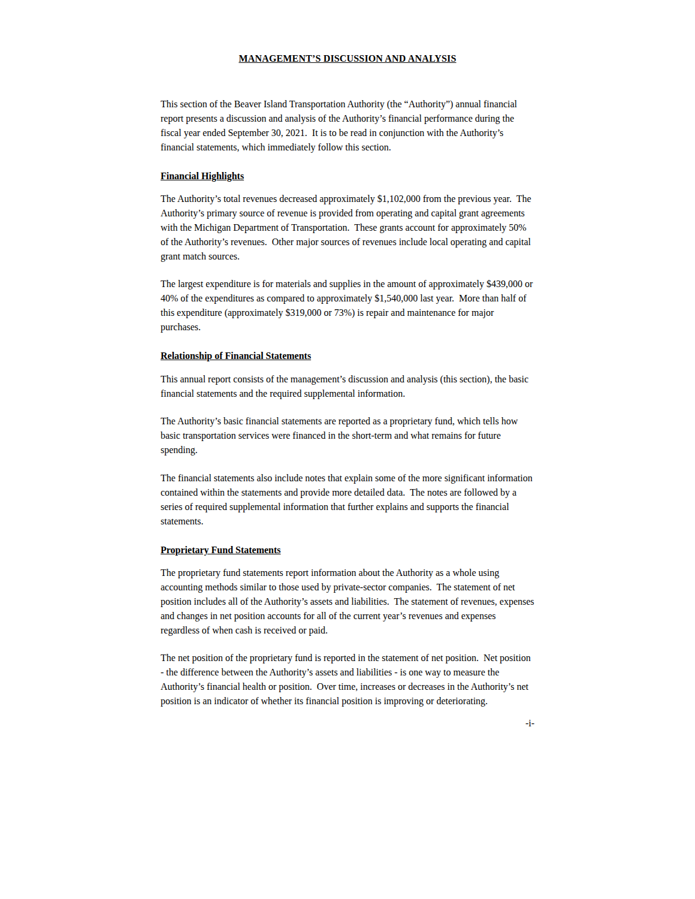MANAGEMENT’S DISCUSSION AND ANALYSIS
This section of the Beaver Island Transportation Authority (the “Authority”) annual financial report presents a discussion and analysis of the Authority’s financial performance during the fiscal year ended September 30, 2021. It is to be read in conjunction with the Authority’s financial statements, which immediately follow this section.
Financial Highlights
The Authority’s total revenues decreased approximately $1,102,000 from the previous year. The Authority’s primary source of revenue is provided from operating and capital grant agreements with the Michigan Department of Transportation. These grants account for approximately 50% of the Authority’s revenues. Other major sources of revenues include local operating and capital grant match sources.
The largest expenditure is for materials and supplies in the amount of approximately $439,000 or 40% of the expenditures as compared to approximately $1,540,000 last year. More than half of this expenditure (approximately $319,000 or 73%) is repair and maintenance for major purchases.
Relationship of Financial Statements
This annual report consists of the management’s discussion and analysis (this section), the basic financial statements and the required supplemental information.
The Authority’s basic financial statements are reported as a proprietary fund, which tells how basic transportation services were financed in the short-term and what remains for future spending.
The financial statements also include notes that explain some of the more significant information contained within the statements and provide more detailed data. The notes are followed by a series of required supplemental information that further explains and supports the financial statements.
Proprietary Fund Statements
The proprietary fund statements report information about the Authority as a whole using accounting methods similar to those used by private-sector companies. The statement of net position includes all of the Authority’s assets and liabilities. The statement of revenues, expenses and changes in net position accounts for all of the current year’s revenues and expenses regardless of when cash is received or paid.
The net position of the proprietary fund is reported in the statement of net position. Net position - the difference between the Authority’s assets and liabilities - is one way to measure the Authority’s financial health or position. Over time, increases or decreases in the Authority’s net position is an indicator of whether its financial position is improving or deteriorating.
-i-